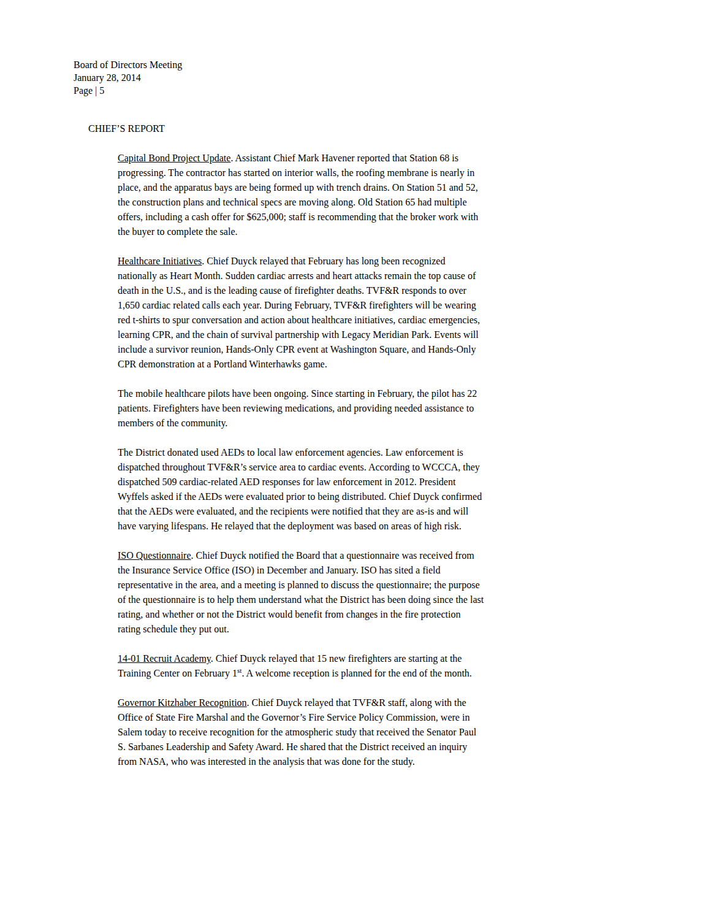Board of Directors Meeting
January 28, 2014
Page | 5
CHIEF’S REPORT
Capital Bond Project Update. Assistant Chief Mark Havener reported that Station 68 is progressing. The contractor has started on interior walls, the roofing membrane is nearly in place, and the apparatus bays are being formed up with trench drains. On Station 51 and 52, the construction plans and technical specs are moving along. Old Station 65 had multiple offers, including a cash offer for $625,000; staff is recommending that the broker work with the buyer to complete the sale.
Healthcare Initiatives. Chief Duyck relayed that February has long been recognized nationally as Heart Month. Sudden cardiac arrests and heart attacks remain the top cause of death in the U.S., and is the leading cause of firefighter deaths. TVF&R responds to over 1,650 cardiac related calls each year. During February, TVF&R firefighters will be wearing red t-shirts to spur conversation and action about healthcare initiatives, cardiac emergencies, learning CPR, and the chain of survival partnership with Legacy Meridian Park. Events will include a survivor reunion, Hands-Only CPR event at Washington Square, and Hands-Only CPR demonstration at a Portland Winterhawks game.
The mobile healthcare pilots have been ongoing. Since starting in February, the pilot has 22 patients. Firefighters have been reviewing medications, and providing needed assistance to members of the community.
The District donated used AEDs to local law enforcement agencies. Law enforcement is dispatched throughout TVF&R’s service area to cardiac events. According to WCCCA, they dispatched 509 cardiac-related AED responses for law enforcement in 2012. President Wyffels asked if the AEDs were evaluated prior to being distributed. Chief Duyck confirmed that the AEDs were evaluated, and the recipients were notified that they are as-is and will have varying lifespans. He relayed that the deployment was based on areas of high risk.
ISO Questionnaire. Chief Duyck notified the Board that a questionnaire was received from the Insurance Service Office (ISO) in December and January. ISO has sited a field representative in the area, and a meeting is planned to discuss the questionnaire; the purpose of the questionnaire is to help them understand what the District has been doing since the last rating, and whether or not the District would benefit from changes in the fire protection rating schedule they put out.
14-01 Recruit Academy. Chief Duyck relayed that 15 new firefighters are starting at the Training Center on February 1st. A welcome reception is planned for the end of the month.
Governor Kitzhaber Recognition. Chief Duyck relayed that TVF&R staff, along with the Office of State Fire Marshal and the Governor’s Fire Service Policy Commission, were in Salem today to receive recognition for the atmospheric study that received the Senator Paul S. Sarbanes Leadership and Safety Award. He shared that the District received an inquiry from NASA, who was interested in the analysis that was done for the study.